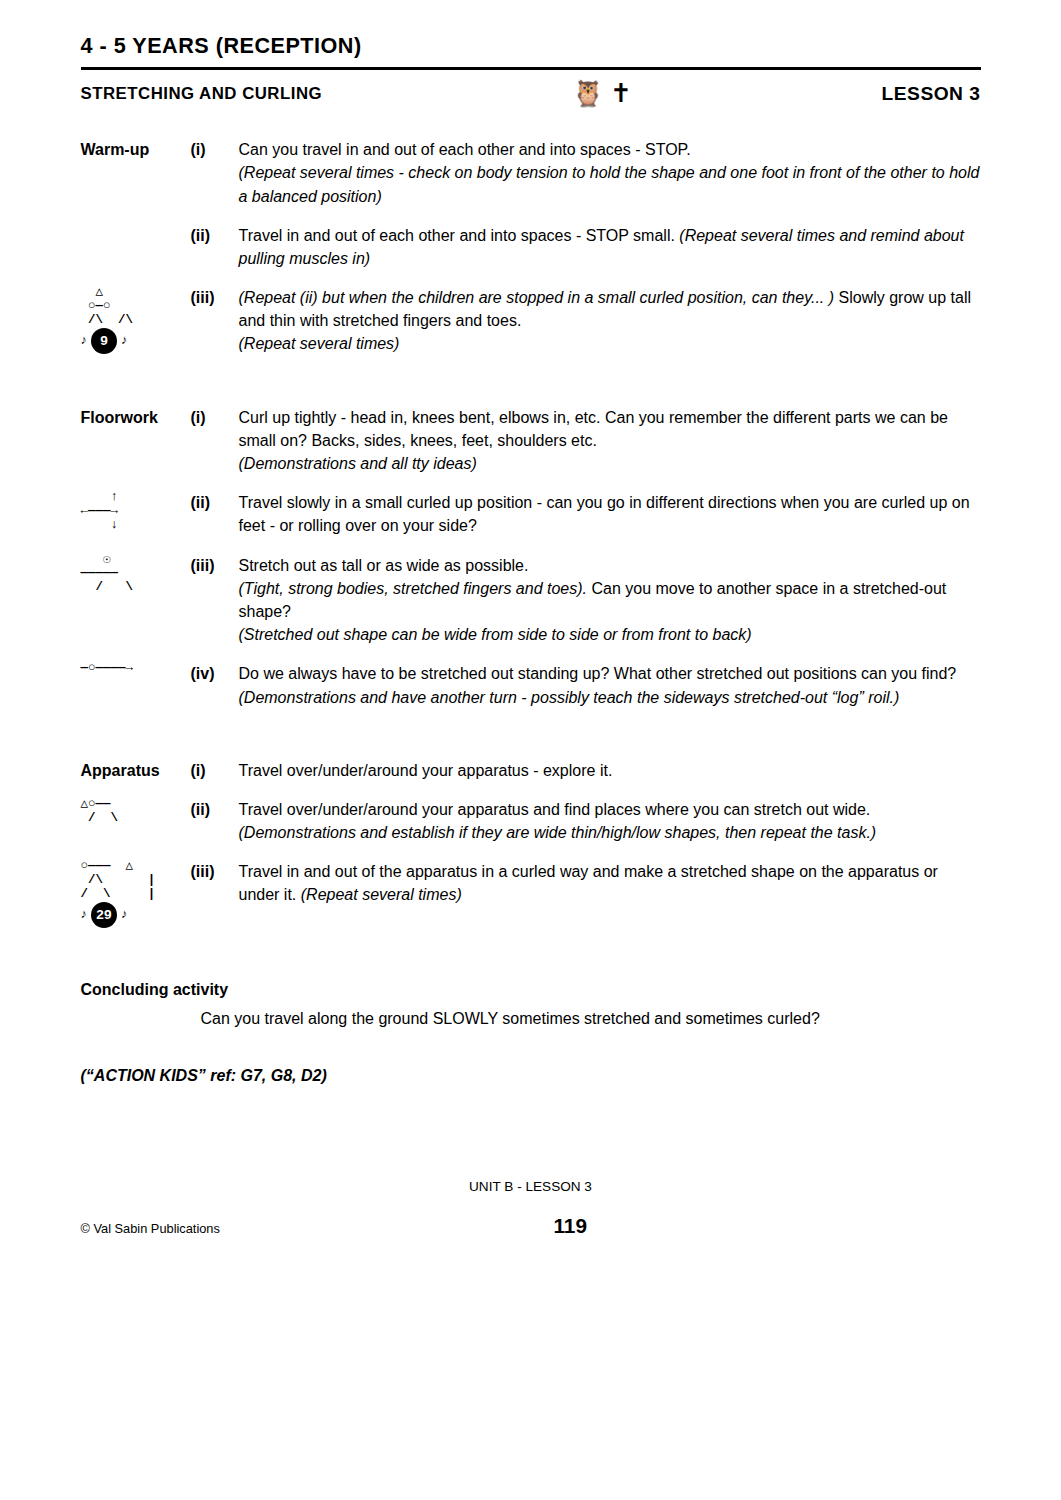4 - 5 YEARS (RECEPTION)
STRETCHING AND CURLING
🦉✝
LESSON 3
| Warm-up | (i) | Can you travel in and out of each other and into spaces - STOP. (Repeat several times - check on body tension to hold the shape and one foot in front of the other to hold a balanced position) |
| | (ii) | Travel in and out of each other and into spaces - STOP small. (Repeat several times and remind about pulling muscles in) |
| △ ○—○ /\ /\ ♪ 9 ♪ | (iii) | (Repeat (ii) but when the children are stopped in a small curled position, can they... ) Slowly grow up tall and thin with stretched fingers and toes. (Repeat several times) |
| Floorwork | (i) | Curl up tightly - head in, knees bent, elbows in, etc. Can you remember the different parts we can be small on? Backs, sides, knees, feet, shoulders etc. (Demonstrations and all tty ideas) |
| ↑ ←———→ ↓ | (ii) | Travel slowly in a small curled up position - can you go in different directions when you are curled up on feet - or rolling over on your side? |
| ☉ ————— / \ | (iii) | Stretch out as tall or as wide as possible. (Tight, strong bodies, stretched fingers and toes). Can you move to another space in a stretched-out shape? (Stretched out shape can be wide from side to side or from front to back) |
| —○————→ | (iv) | Do we always have to be stretched out standing up? What other stretched out positions can you find? (Demonstrations and have another turn - possibly teach the sideways stretched-out “log” roil.) |
| Apparatus | (i) | Travel over/under/around your apparatus - explore it. |
| △○—— / \ | (ii) | Travel over/under/around your apparatus and find places where you can stretch out wide. (Demonstrations and establish if they are wide thin/high/low shapes, then repeat the task.) |
| ○——— △ /\ / / \ / ♪ 29 ♪ | (iii) | Travel in and out of the apparatus in a curled way and make a stretched shape on the apparatus or under it. (Repeat several times) |
Concluding activity
Can you travel along the ground SLOWLY sometimes stretched and sometimes curled?
(“ACTION KIDS” ref: G7, G8, D2)
UNIT B - LESSON 3
© Val Sabin Publications 119